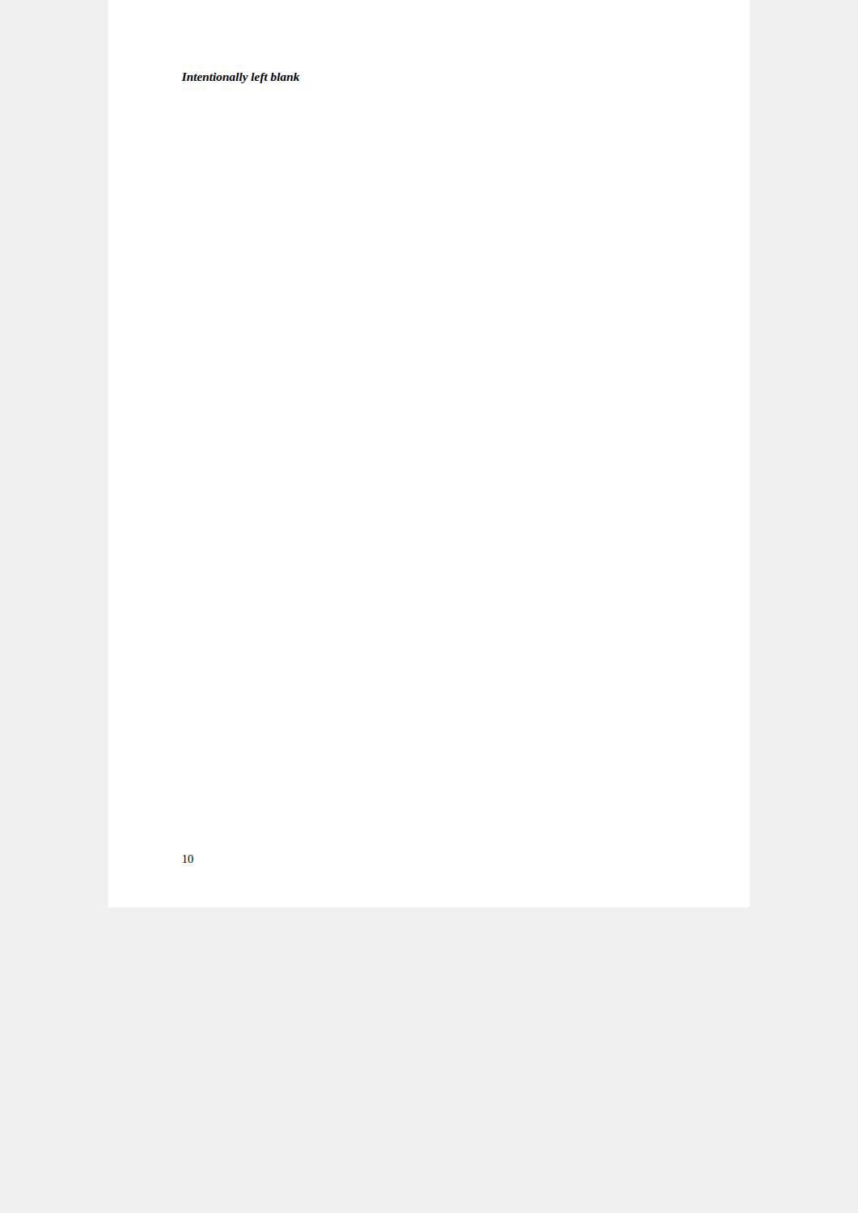Intentionally left blank
10